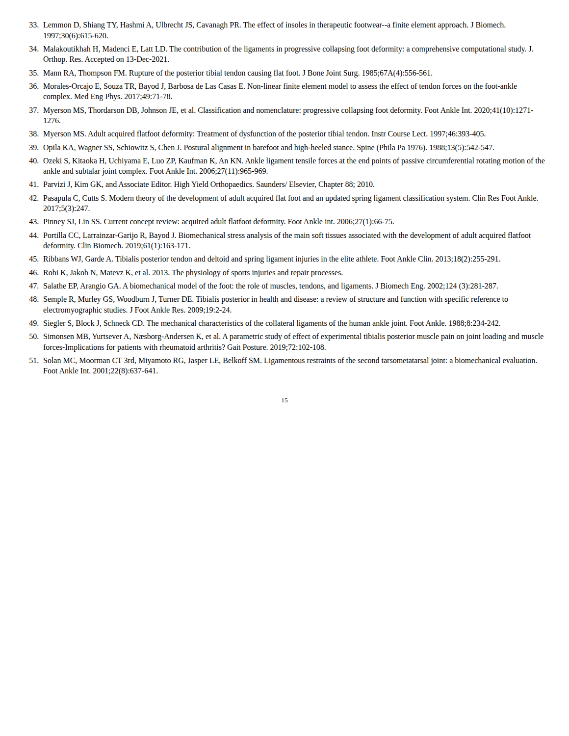Lemmon D, Shiang TY, Hashmi A, Ulbrecht JS, Cavanagh PR. The effect of insoles in therapeutic footwear--a finite element approach. J Biomech. 1997;30(6):615-620.
Malakoutikhah H, Madenci E, Latt LD. The contribution of the ligaments in progressive collapsing foot deformity: a comprehensive computational study. J. Orthop. Res. Accepted on 13-Dec-2021.
Mann RA, Thompson FM. Rupture of the posterior tibial tendon causing flat foot. J Bone Joint Surg. 1985;67A(4):556-561.
Morales-Orcajo E, Souza TR, Bayod J, Barbosa de Las Casas E. Non-linear finite element model to assess the effect of tendon forces on the foot-ankle complex. Med Eng Phys. 2017;49:71-78.
Myerson MS, Thordarson DB, Johnson JE, et al. Classification and nomenclature: progressive collapsing foot deformity. Foot Ankle Int. 2020;41(10):1271-1276.
Myerson MS. Adult acquired flatfoot deformity: Treatment of dysfunction of the posterior tibial tendon. Instr Course Lect. 1997;46:393-405.
Opila KA, Wagner SS, Schiowitz S, Chen J. Postural alignment in barefoot and high-heeled stance. Spine (Phila Pa 1976). 1988;13(5):542-547.
Ozeki S, Kitaoka H, Uchiyama E, Luo ZP, Kaufman K, An KN. Ankle ligament tensile forces at the end points of passive circumferential rotating motion of the ankle and subtalar joint complex. Foot Ankle Int. 2006;27(11):965-969.
Parvizi J, Kim GK, and Associate Editor. High Yield Orthopaedics. Saunders/ Elsevier, Chapter 88; 2010.
Pasapula C, Cutts S. Modern theory of the development of adult acquired flat foot and an updated spring ligament classification system. Clin Res Foot Ankle. 2017;5(3):247.
Pinney SJ, Lin SS. Current concept review: acquired adult flatfoot deformity. Foot Ankle int. 2006;27(1):66-75.
Portilla CC, Larrainzar-Garijo R, Bayod J. Biomechanical stress analysis of the main soft tissues associated with the development of adult acquired flatfoot deformity. Clin Biomech. 2019;61(1):163-171.
Ribbans WJ, Garde A. Tibialis posterior tendon and deltoid and spring ligament injuries in the elite athlete. Foot Ankle Clin. 2013;18(2):255-291.
Robi K, Jakob N, Matevz K, et al. 2013. The physiology of sports injuries and repair processes.
Salathe EP, Arangio GA. A biomechanical model of the foot: the role of muscles, tendons, and ligaments. J Biomech Eng. 2002;124 (3):281-287.
Semple R, Murley GS, Woodburn J, Turner DE. Tibialis posterior in health and disease: a review of structure and function with specific reference to electromyographic studies. J Foot Ankle Res. 2009;19:2-24.
Siegler S, Block J, Schneck CD. The mechanical characteristics of the collateral ligaments of the human ankle joint. Foot Ankle. 1988;8:234-242.
Simonsen MB, Yurtsever A, Næsborg-Andersen K, et al. A parametric study of effect of experimental tibialis posterior muscle pain on joint loading and muscle forces-Implications for patients with rheumatoid arthritis? Gait Posture. 2019;72:102-108.
Solan MC, Moorman CT 3rd, Miyamoto RG, Jasper LE, Belkoff SM. Ligamentous restraints of the second tarsometatarsal joint: a biomechanical evaluation. Foot Ankle Int. 2001;22(8):637-641.
15